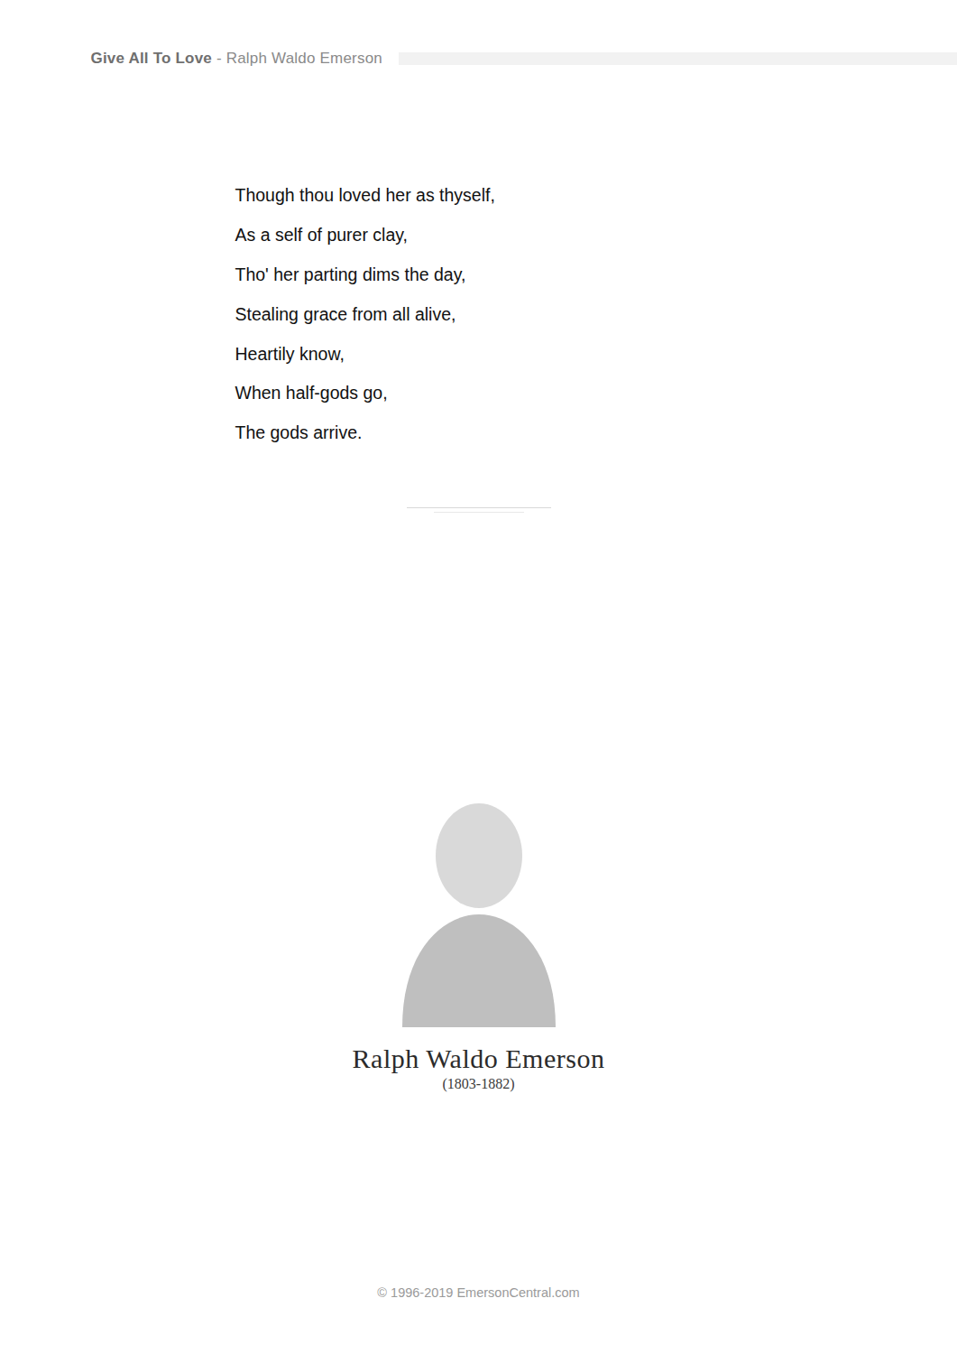Give All To Love - Ralph Waldo Emerson
Though thou loved her as thyself,
As a self of purer clay,
Tho' her parting dims the day,
Stealing grace from all alive,
Heartily know,
When half-gods go,
The gods arrive.
Ralph Waldo Emerson
(1803-1882)
© 1996-2019 EmersonCentral.com